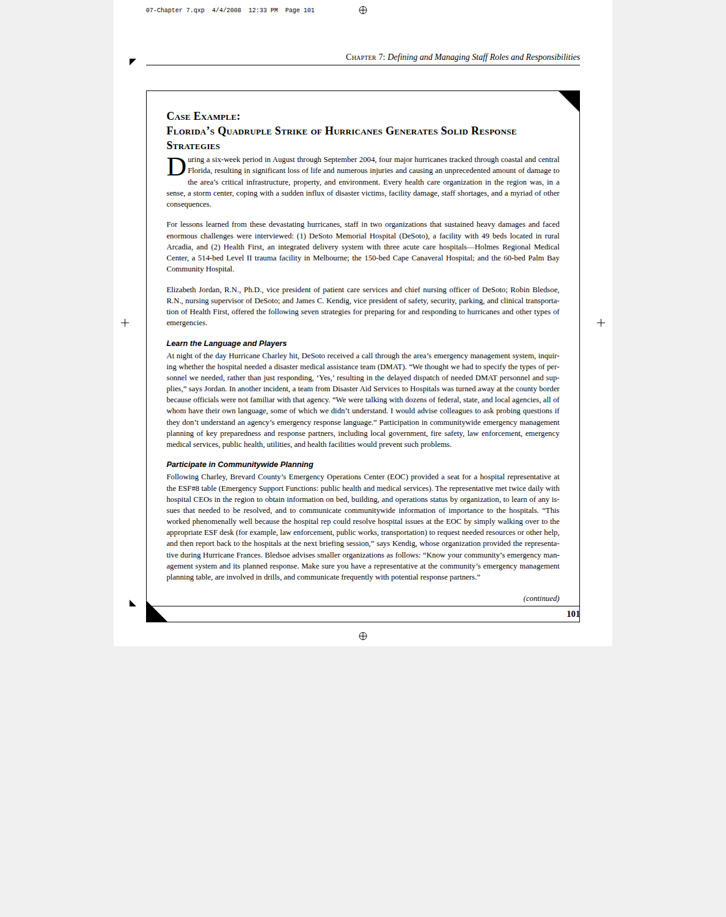07-Chapter 7.qxp 4/4/2008 12:33 PM Page 101
Chapter 7: Defining and Managing Staff Roles and Responsibilities
Case Example: Florida’s Quadruple Strike of Hurricanes Generates Solid Response Strategies
During a six-week period in August through September 2004, four major hurricanes tracked through coastal and central Florida, resulting in significant loss of life and numerous injuries and causing an unprecedented amount of damage to the area’s critical infrastructure, property, and environment. Every health care organization in the region was, in a sense, a storm center, coping with a sudden influx of disaster victims, facility damage, staff shortages, and a myriad of other consequences.
For lessons learned from these devastating hurricanes, staff in two organizations that sustained heavy damages and faced enormous challenges were interviewed: (1) DeSoto Memorial Hospital (DeSoto), a facility with 49 beds located in rural Arcadia, and (2) Health First, an integrated delivery system with three acute care hospitals—Holmes Regional Medical Center, a 514-bed Level II trauma facility in Melbourne; the 150-bed Cape Canaveral Hospital; and the 60-bed Palm Bay Community Hospital.
Elizabeth Jordan, R.N., Ph.D., vice president of patient care services and chief nursing officer of DeSoto; Robin Bledsoe, R.N., nursing supervisor of DeSoto; and James C. Kendig, vice president of safety, security, parking, and clinical transportation of Health First, offered the following seven strategies for preparing for and responding to hurricanes and other types of emergencies.
Learn the Language and Players
At night of the day Hurricane Charley hit, DeSoto received a call through the area’s emergency management system, inquiring whether the hospital needed a disaster medical assistance team (DMAT). “We thought we had to specify the types of personnel we needed, rather than just responding, ‘Yes,’ resulting in the delayed dispatch of needed DMAT personnel and supplies,” says Jordan. In another incident, a team from Disaster Aid Services to Hospitals was turned away at the county border because officials were not familiar with that agency. “We were talking with dozens of federal, state, and local agencies, all of whom have their own language, some of which we didn’t understand. I would advise colleagues to ask probing questions if they don’t understand an agency’s emergency response language.” Participation in communitywide emergency management planning of key preparedness and response partners, including local government, fire safety, law enforcement, emergency medical services, public health, utilities, and health facilities would prevent such problems.
Participate in Communitywide Planning
Following Charley, Brevard County’s Emergency Operations Center (EOC) provided a seat for a hospital representative at the ESF#8 table (Emergency Support Functions: public health and medical services). The representative met twice daily with hospital CEOs in the region to obtain information on bed, building, and operations status by organization, to learn of any issues that needed to be resolved, and to communicate communitywide information of importance to the hospitals. “This worked phenomenally well because the hospital rep could resolve hospital issues at the EOC by simply walking over to the appropriate ESF desk (for example, law enforcement, public works, transportation) to request needed resources or other help, and then report back to the hospitals at the next briefing session,” says Kendig, whose organization provided the representative during Hurricane Frances. Bledsoe advises smaller organizations as follows: “Know your community’s emergency management system and its planned response. Make sure you have a representative at the community’s emergency management planning table, are involved in drills, and communicate frequently with potential response partners.”
(continued)
101